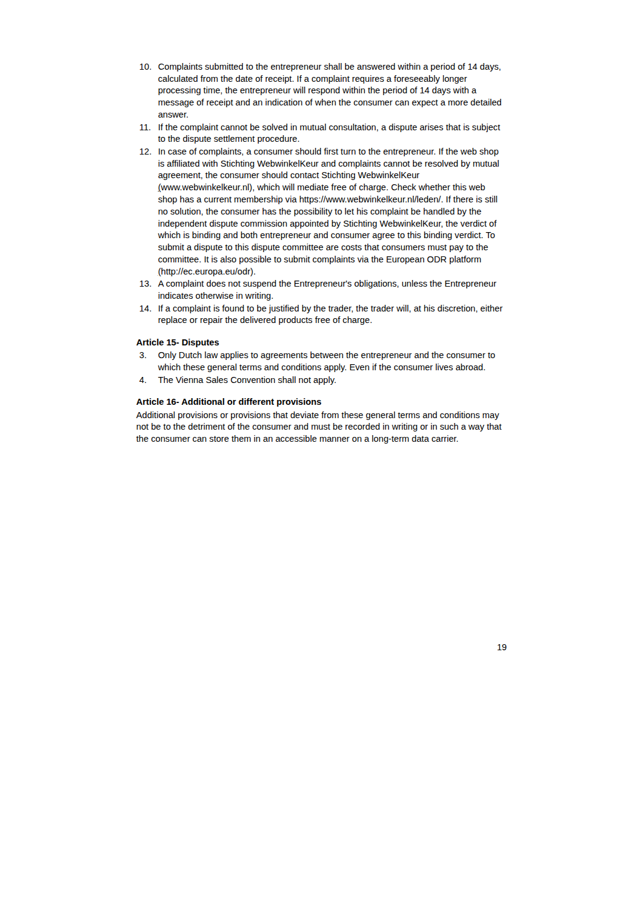10. Complaints submitted to the entrepreneur shall be answered within a period of 14 days, calculated from the date of receipt. If a complaint requires a foreseeably longer processing time, the entrepreneur will respond within the period of 14 days with a message of receipt and an indication of when the consumer can expect a more detailed answer.
11. If the complaint cannot be solved in mutual consultation, a dispute arises that is subject to the dispute settlement procedure.
12. In case of complaints, a consumer should first turn to the entrepreneur. If the web shop is affiliated with Stichting WebwinkelKeur and complaints cannot be resolved by mutual agreement, the consumer should contact Stichting WebwinkelKeur (www.webwinkelkeur.nl), which will mediate free of charge. Check whether this web shop has a current membership via https://www.webwinkelkeur.nl/leden/. If there is still no solution, the consumer has the possibility to let his complaint be handled by the independent dispute commission appointed by Stichting WebwinkelKeur, the verdict of which is binding and both entrepreneur and consumer agree to this binding verdict. To submit a dispute to this dispute committee are costs that consumers must pay to the committee. It is also possible to submit complaints via the European ODR platform (http://ec.europa.eu/odr).
13. A complaint does not suspend the Entrepreneur's obligations, unless the Entrepreneur indicates otherwise in writing.
14. If a complaint is found to be justified by the trader, the trader will, at his discretion, either replace or repair the delivered products free of charge.
Article 15- Disputes
3. Only Dutch law applies to agreements between the entrepreneur and the consumer to which these general terms and conditions apply. Even if the consumer lives abroad.
4. The Vienna Sales Convention shall not apply.
Article 16- Additional or different provisions
Additional provisions or provisions that deviate from these general terms and conditions may not be to the detriment of the consumer and must be recorded in writing or in such a way that the consumer can store them in an accessible manner on a long-term data carrier.
19